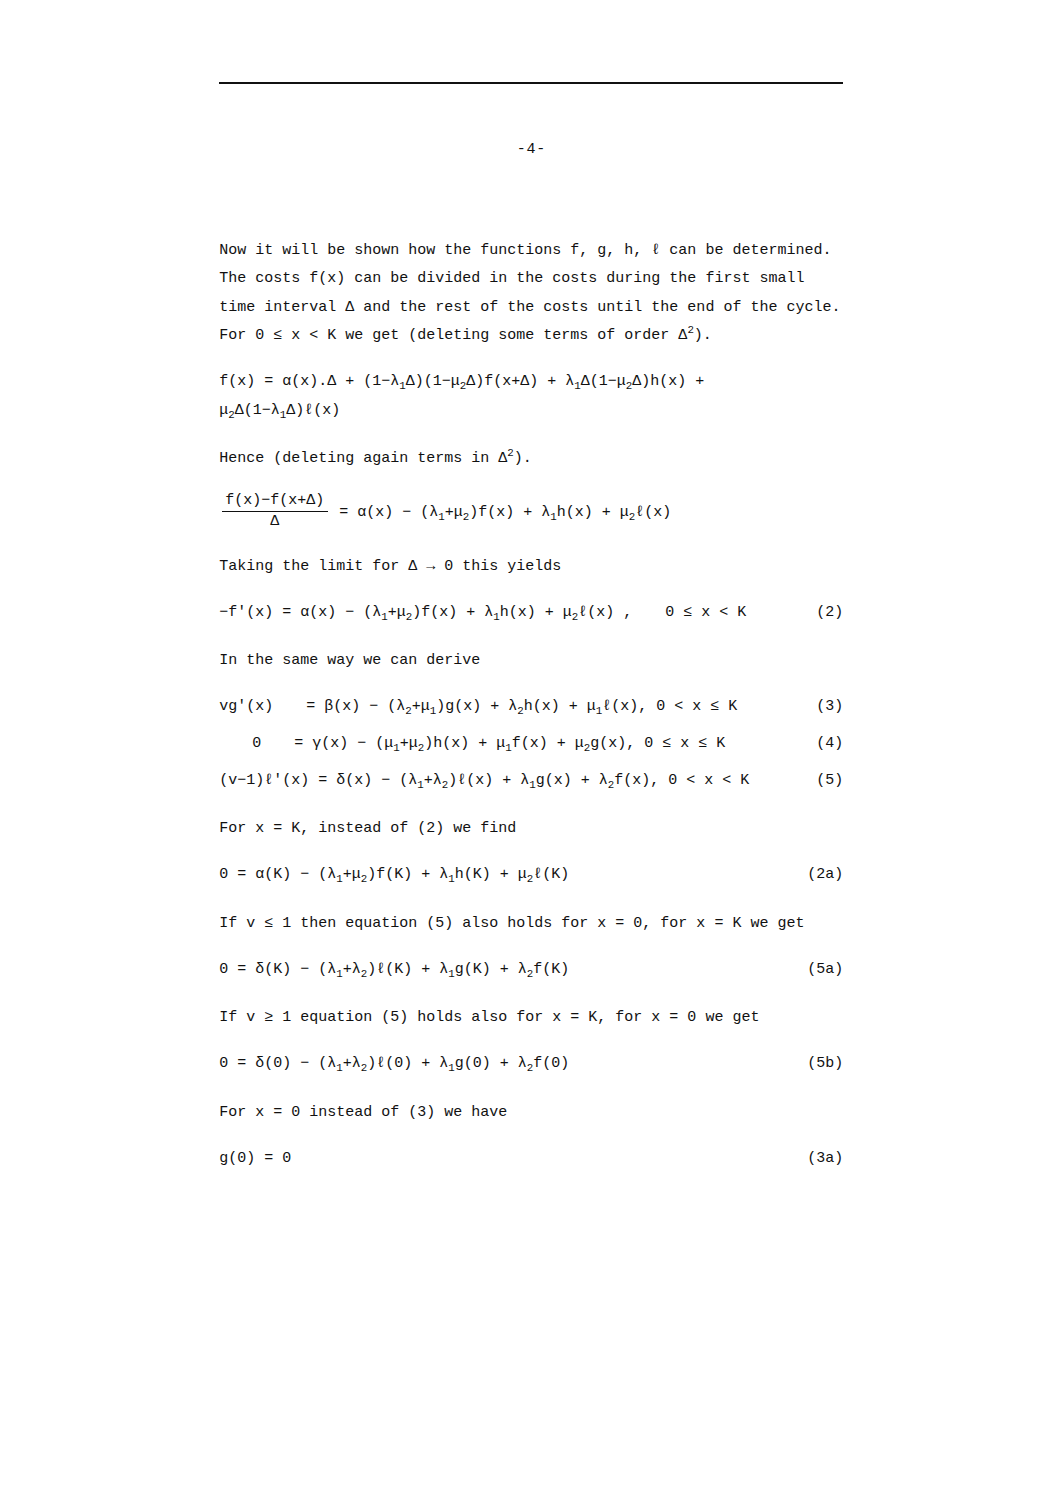-4-
Now it will be shown how the functions f, g, h, ℓ can be determined. The costs f(x) can be divided in the costs during the first small time interval Δ and the rest of the costs until the end of the cycle. For 0 ≤ x < K we get (deleting some terms of order Δ2).
f(x) = α(x).Δ + (1−λ1Δ)(1−μ2Δ)f(x+Δ) + λ1Δ(1−μ2Δ)h(x) + μ2Δ(1−λ1Δ)ℓ(x)
Hence (deleting again terms in Δ2).
f(x)−f(x+Δ) Δ = α(x) − (λ1+μ2)f(x) + λ1h(x) + μ2ℓ(x)
Taking the limit for Δ → 0 this yields
−f′(x) = α(x) − (λ1+μ2)f(x) + λ1h(x) + μ2ℓ(x) , 0 ≤ x < K(2)
In the same way we can derive
vg′(x) = β(x) − (λ2+μ1)g(x) + λ2h(x) + μ1ℓ(x), 0 < x ≤ K(3)
0 = γ(x) − (μ1+μ2)h(x) + μ1f(x) + μ2g(x), 0 ≤ x ≤ K(4)
(v−1)ℓ′(x) = δ(x) − (λ1+λ2)ℓ(x) + λ1g(x) + λ2f(x), 0 < x < K(5)
For x = K, instead of (2) we find
0 = α(K) − (λ1+μ2)f(K) + λ1h(K) + μ2ℓ(K)(2a)
If v ≤ 1 then equation (5) also holds for x = 0, for x = K we get
0 = δ(K) − (λ1+λ2)ℓ(K) + λ1g(K) + λ2f(K)(5a)
If v ≥ 1 equation (5) holds also for x = K, for x = 0 we get
0 = δ(0) − (λ1+λ2)ℓ(0) + λ1g(0) + λ2f(0)(5b)
For x = 0 instead of (3) we have
g(0) = 0(3a)